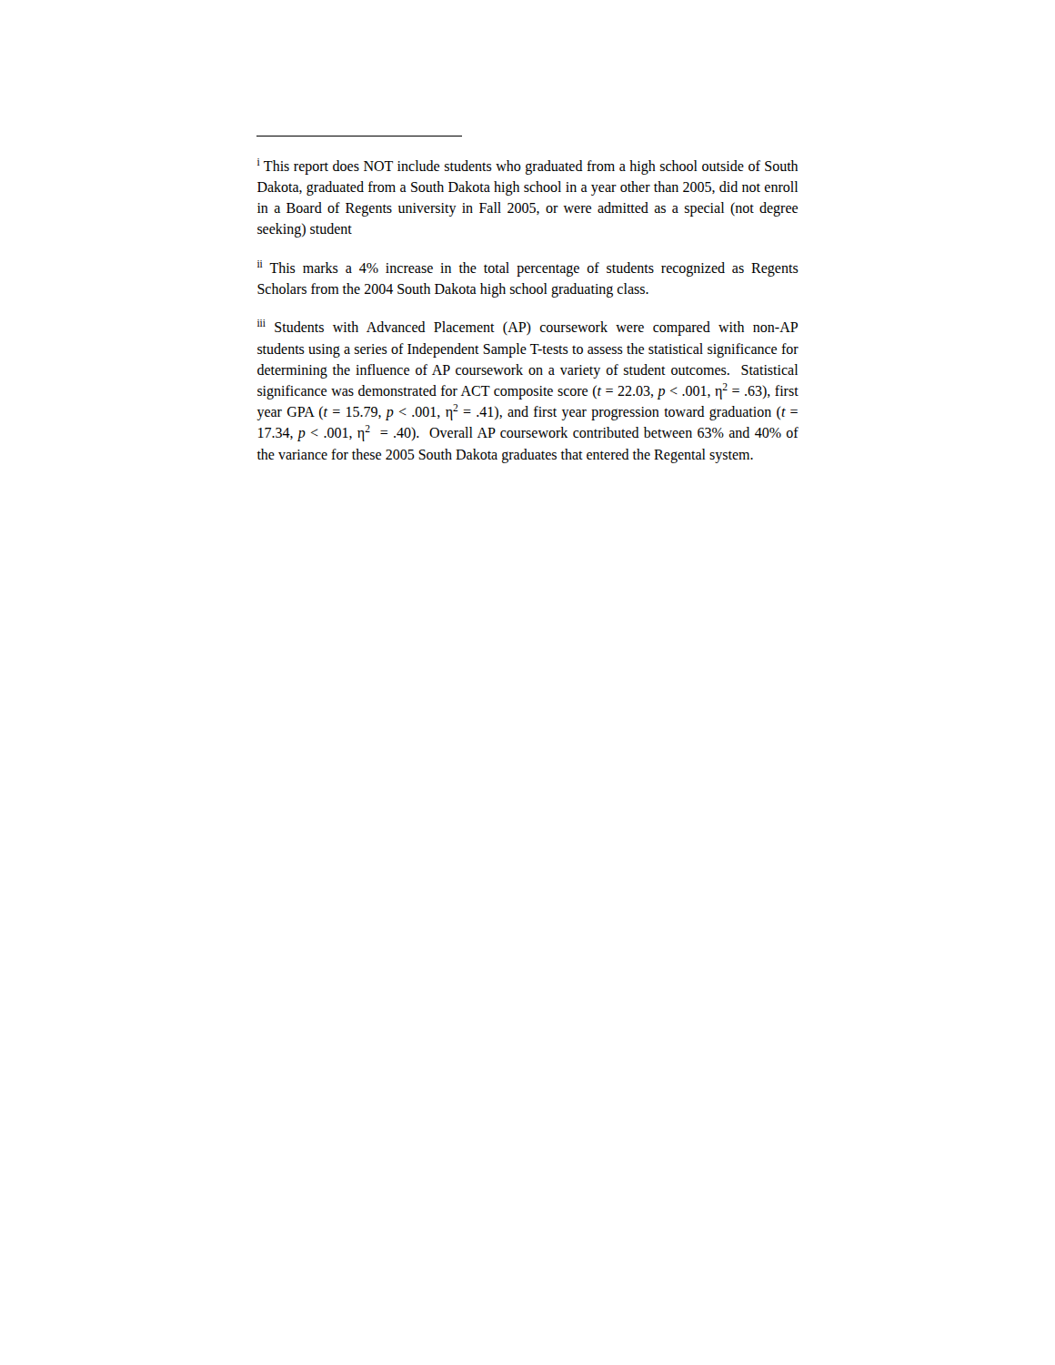i This report does NOT include students who graduated from a high school outside of South Dakota, graduated from a South Dakota high school in a year other than 2005, did not enroll in a Board of Regents university in Fall 2005, or were admitted as a special (not degree seeking) student
ii This marks a 4% increase in the total percentage of students recognized as Regents Scholars from the 2004 South Dakota high school graduating class.
iii Students with Advanced Placement (AP) coursework were compared with non-AP students using a series of Independent Sample T-tests to assess the statistical significance for determining the influence of AP coursework on a variety of student outcomes. Statistical significance was demonstrated for ACT composite score (t = 22.03, p < .001, η2 = .63), first year GPA (t = 15.79, p < .001, η2 = .41), and first year progression toward graduation (t = 17.34, p < .001, η2 = .40). Overall AP coursework contributed between 63% and 40% of the variance for these 2005 South Dakota graduates that entered the Regental system.